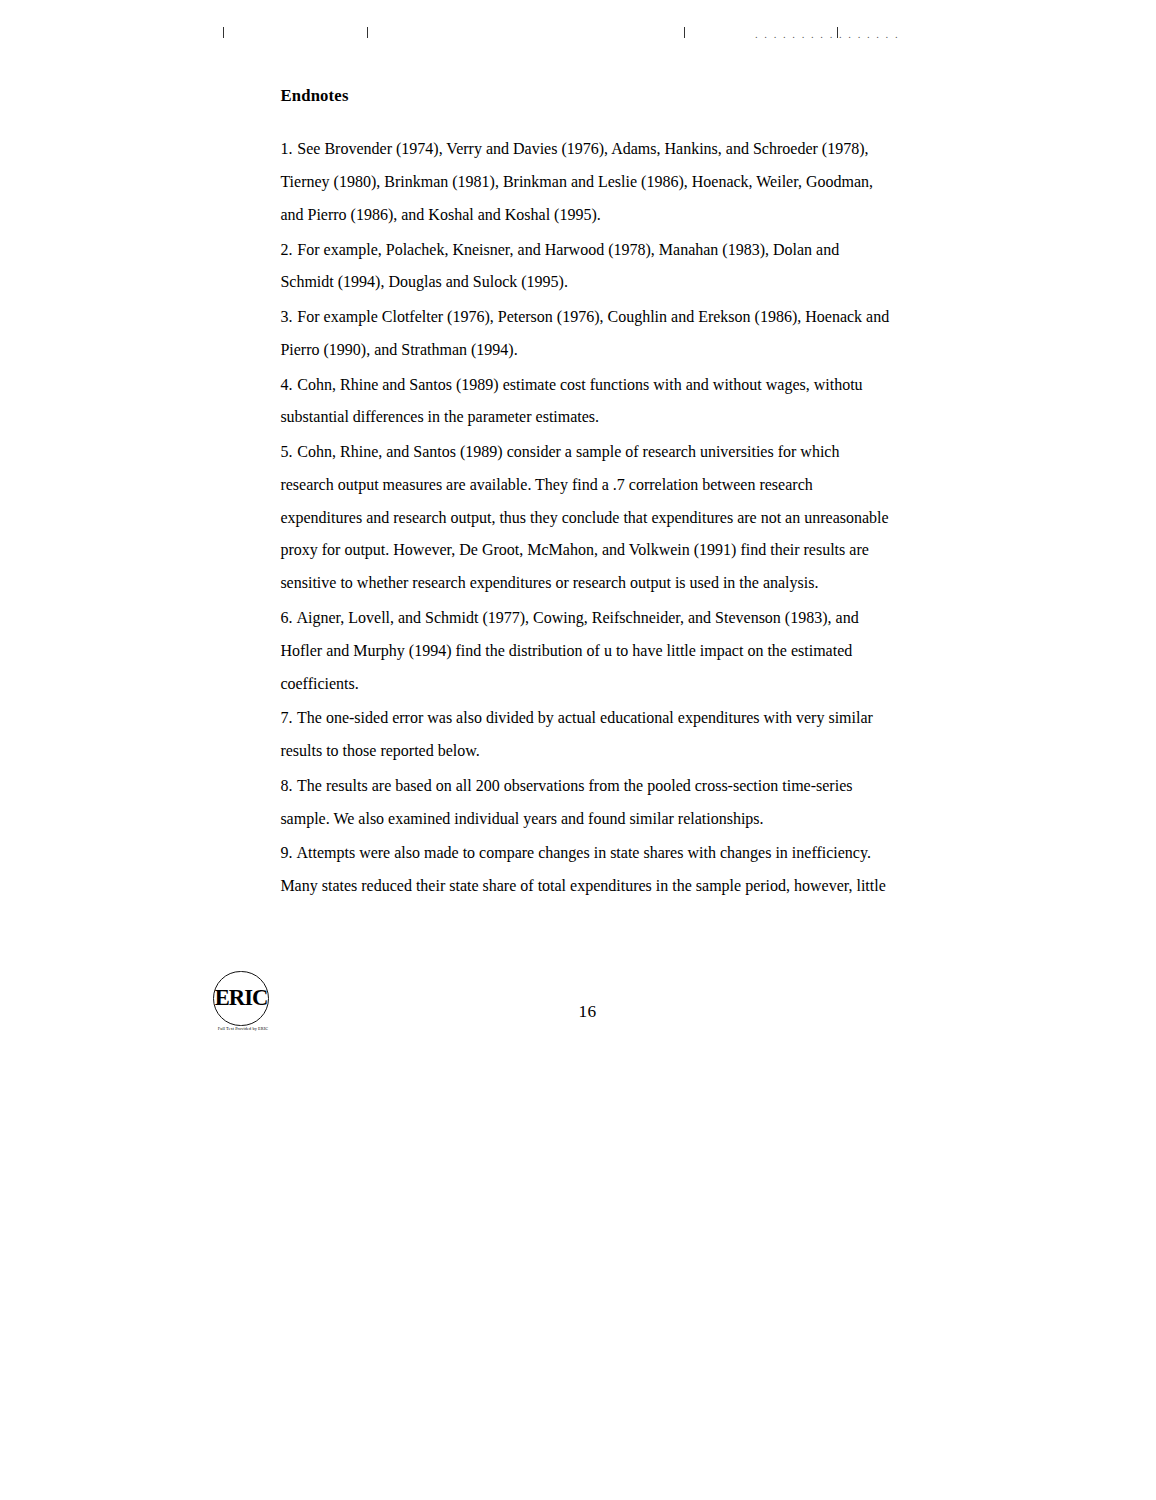. . . . . . . . . . . . . . . .
Endnotes
1. See Brovender (1974), Verry and Davies (1976), Adams, Hankins, and Schroeder (1978), Tierney (1980), Brinkman (1981), Brinkman and Leslie (1986), Hoenack, Weiler, Goodman, and Pierro (1986), and Koshal and Koshal (1995).
2. For example, Polachek, Kneisner, and Harwood (1978), Manahan (1983), Dolan and Schmidt (1994), Douglas and Sulock (1995).
3. For example Clotfelter (1976), Peterson (1976), Coughlin and Erekson (1986), Hoenack and Pierro (1990), and Strathman (1994).
4. Cohn, Rhine and Santos (1989) estimate cost functions with and without wages, withotu substantial differences in the parameter estimates.
5. Cohn, Rhine, and Santos (1989) consider a sample of research universities for which research output measures are available. They find a .7 correlation between research expenditures and research output, thus they conclude that expenditures are not an unreasonable proxy for output. However, De Groot, McMahon, and Volkwein (1991) find their results are sensitive to whether research expenditures or research output is used in the analysis.
6. Aigner, Lovell, and Schmidt (1977), Cowing, Reifschneider, and Stevenson (1983), and Hofler and Murphy (1994) find the distribution of u to have little impact on the estimated coefficients.
7. The one-sided error was also divided by actual educational expenditures with very similar results to those reported below.
8. The results are based on all 200 observations from the pooled cross-section time-series sample. We also examined individual years and found similar relationships.
9. Attempts were also made to compare changes in state shares with changes in inefficiency. Many states reduced their state share of total expenditures in the sample period, however, little
ERIC
Full Text Provided by ERIC
16